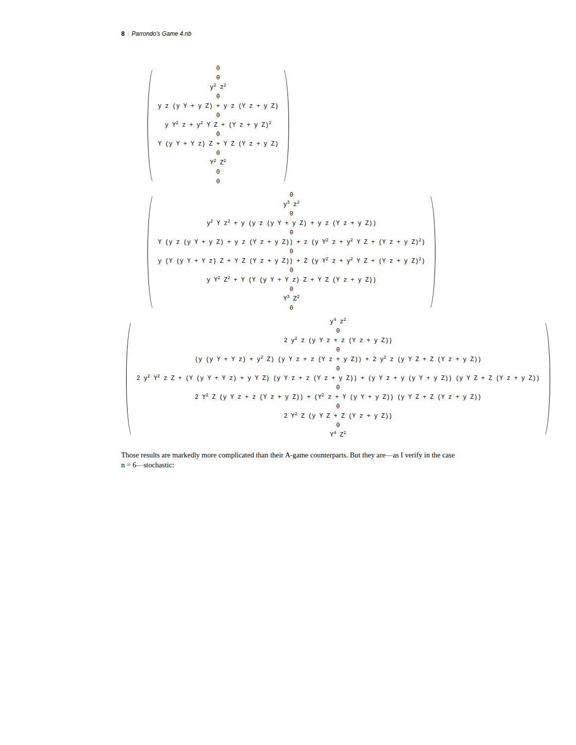8|Parrondo's Game 4.nb
0
0
y2 z2
0
y z (y Y + y Z) + y z (Y z + y Z)
0
y Y2 z + y2 Y Z + (Y z + y Z)2
0
Y (y Y + Y z) Z + Y Z (Y z + y Z)
0
Y2 Z2
0
0
0
y3 z2
0
y2 Y z2 + y (y z (y Y + y Z) + y z (Y z + y Z))
0
Y (y z (y Y + y Z) + y z (Y z + y Z)) + z (y Y2 z + y2 Y Z + (Y z + y Z)2)
0
y (Y (y Y + Y z) Z + Y Z (Y z + y Z)) + Z (y Y2 z + y2 Y Z + (Y z + y Z)2)
0
y Y2 Z2 + Y (Y (y Y + Y z) Z + Y Z (Y z + y Z))
0
Y3 Z2
0
y4 z2
0
2 y2 z (y Y z + z (Y z + y Z))
0
(y (y Y + Y z) + y2 Z) (y Y z + z (Y z + y Z)) + 2 y2 z (y Y Z + Z (Y z + y Z))
0
2 y2 Y2 z Z + (Y (y Y + Y z) + y Y Z) (y Y z + z (Y z + y Z)) + (y Y z + y (y Y + y Z)) (y Y Z + Z (Y z + y Z))
0
2 Y2 Z (y Y z + z (Y z + y Z)) + (Y2 z + Y (y Y + y Z)) (y Y Z + Z (Y z + y Z))
0
2 Y2 Z (y Y Z + Z (Y z + y Z))
0
Y4 Z2
Those results are markedly more complicated than their A-game counterparts. But they are—as I verify in the case n = 6—stochastic: